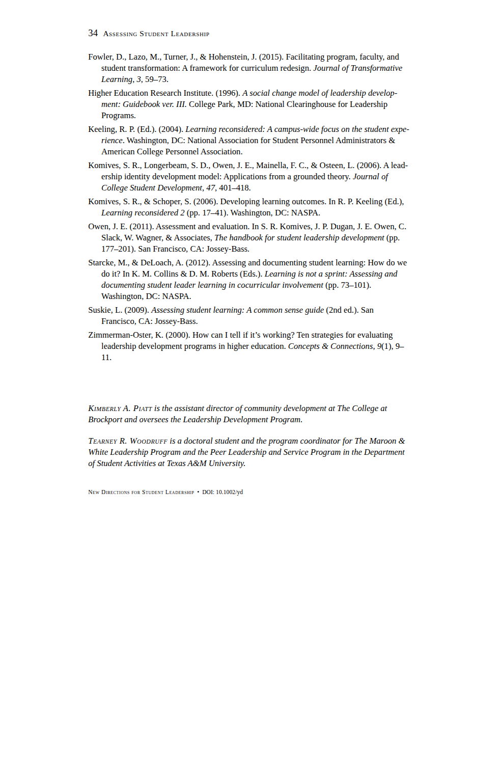34 Assessing Student Leadership
Fowler, D., Lazo, M., Turner, J., & Hohenstein, J. (2015). Facilitating program, faculty, and student transformation: A framework for curriculum redesign. Journal of Transformative Learning, 3, 59–73.
Higher Education Research Institute. (1996). A social change model of leadership development: Guidebook ver. III. College Park, MD: National Clearinghouse for Leadership Programs.
Keeling, R. P. (Ed.). (2004). Learning reconsidered: A campus-wide focus on the student experience. Washington, DC: National Association for Student Personnel Administrators & American College Personnel Association.
Komives, S. R., Longerbeam, S. D., Owen, J. E., Mainella, F. C., & Osteen, L. (2006). A leadership identity development model: Applications from a grounded theory. Journal of College Student Development, 47, 401–418.
Komives, S. R., & Schoper, S. (2006). Developing learning outcomes. In R. P. Keeling (Ed.), Learning reconsidered 2 (pp. 17–41). Washington, DC: NASPA.
Owen, J. E. (2011). Assessment and evaluation. In S. R. Komives, J. P. Dugan, J. E. Owen, C. Slack, W. Wagner, & Associates, The handbook for student leadership development (pp. 177–201). San Francisco, CA: Jossey-Bass.
Starcke, M., & DeLoach, A. (2012). Assessing and documenting student learning: How do we do it? In K. M. Collins & D. M. Roberts (Eds.). Learning is not a sprint: Assessing and documenting student leader learning in cocurricular involvement (pp. 73–101). Washington, DC: NASPA.
Suskie, L. (2009). Assessing student learning: A common sense guide (2nd ed.). San Francisco, CA: Jossey-Bass.
Zimmerman-Oster, K. (2000). How can I tell if it’s working? Ten strategies for evaluating leadership development programs in higher education. Concepts & Connections, 9(1), 9–11.
Kimberly A. Piatt is the assistant director of community development at The College at Brockport and oversees the Leadership Development Program.
Tearney R. Woodruff is a doctoral student and the program coordinator for The Maroon & White Leadership Program and the Peer Leadership and Service Program in the Department of Student Activities at Texas A&M University.
New Directions for Student Leadership•DOI: 10.1002/yd